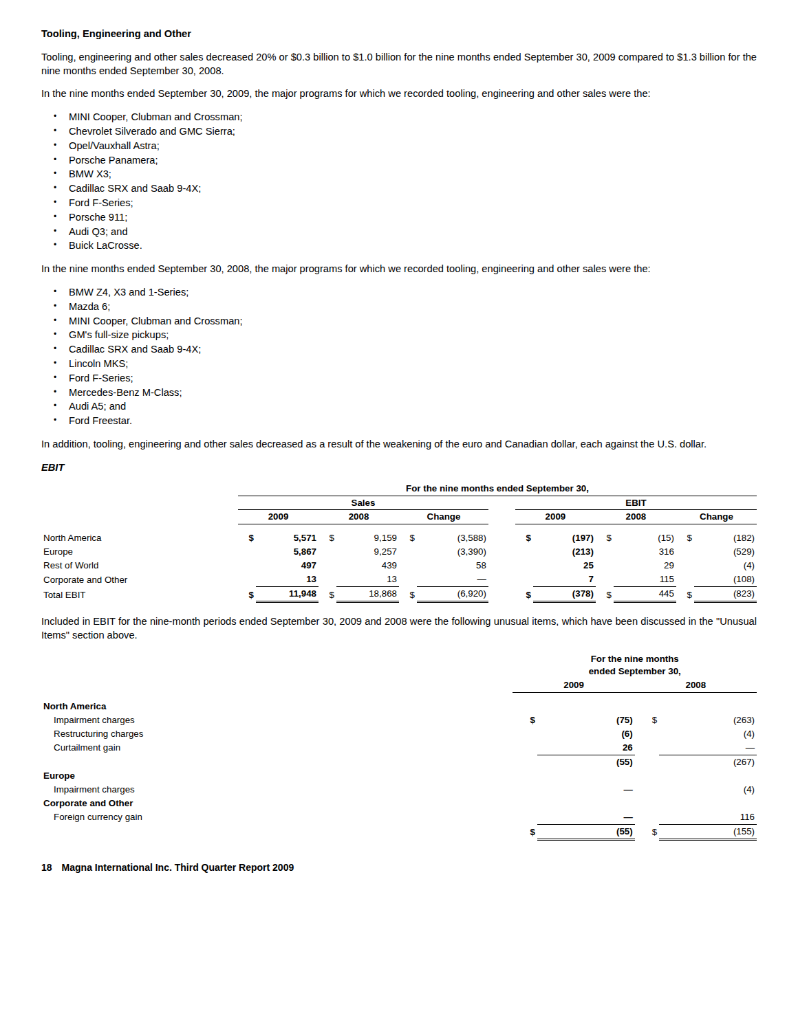Tooling, Engineering and Other
Tooling, engineering and other sales decreased 20% or $0.3 billion to $1.0 billion for the nine months ended September 30, 2009 compared to $1.3 billion for the nine months ended September 30, 2008.
In the nine months ended September 30, 2009, the major programs for which we recorded tooling, engineering and other sales were the:
MINI Cooper, Clubman and Crossman;
Chevrolet Silverado and GMC Sierra;
Opel/Vauxhall Astra;
Porsche Panamera;
BMW X3;
Cadillac SRX and Saab 9-4X;
Ford F-Series;
Porsche 911;
Audi Q3; and
Buick LaCrosse.
In the nine months ended September 30, 2008, the major programs for which we recorded tooling, engineering and other sales were the:
BMW Z4, X3 and 1-Series;
Mazda 6;
MINI Cooper, Clubman and Crossman;
GM's full-size pickups;
Cadillac SRX and Saab 9-4X;
Lincoln MKS;
Ford F-Series;
Mercedes-Benz M-Class;
Audi A5; and
Ford Freestar.
In addition, tooling, engineering and other sales decreased as a result of the weakening of the euro and Canadian dollar, each against the U.S. dollar.
EBIT
| | For the nine months ended September 30, |
| | Sales | | EBIT |
| | 2009 | 2008 | Change | | 2009 | 2008 | Change |
| North America | $ | 5,571 | $ | 9,159 | $ | (3,588) | | $ | (197) | $ | (15) | $ | (182) |
| Europe | | 5,867 | | 9,257 | | (3,390) | | | (213) | | 316 | | (529) |
| Rest of World | | 497 | | 439 | | 58 | | | 25 | | 29 | | (4) |
| Corporate and Other | | 13 | | 13 | | — | | | 7 | | 115 | | (108) |
| Total EBIT | $ | 11,948 | $ | 18,868 | $ | (6,920) | | $ | (378) | $ | 445 | $ | (823) |
Included in EBIT for the nine-month periods ended September 30, 2009 and 2008 were the following unusual items, which have been discussed in the "Unusual Items" section above.
| | For the nine months ended September 30, |
| | 2009 | 2008 |
| North America | | | | |
| Impairment charges | $ | (75) | $ | (263) |
| Restructuring charges | | (6) | | (4) |
| Curtailment gain | | 26 | | — |
| | | (55) | | (267) |
| Europe | | | | |
| Impairment charges | | — | | (4) |
| Corporate and Other | | | | |
| Foreign currency gain | | — | | 116 |
| | $ | (55) | $ | (155) |
18 Magna International Inc. Third Quarter Report 2009